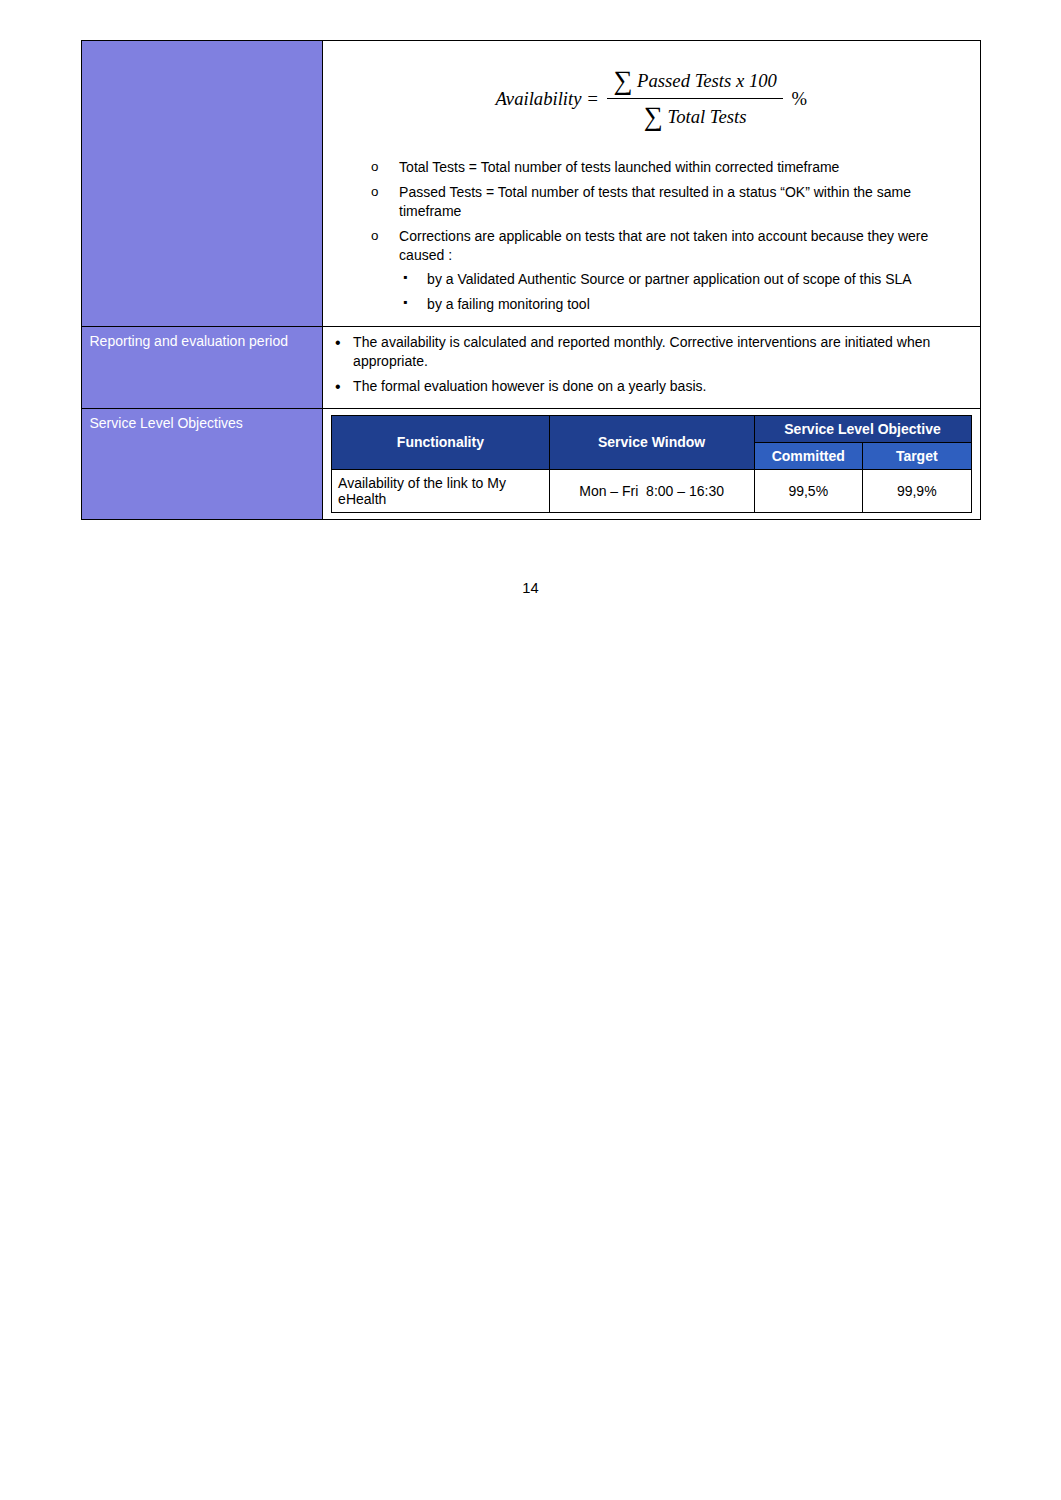| | Availability = ∑ Passed Tests x 100 ∑ Total Tests % Total Tests = Total number of tests launched within corrected timeframe Passed Tests = Total number of tests that resulted in a status “OK” within the same timeframe Corrections are applicable on tests that are not taken into account because they were caused : by a Validated Authentic Source or partner application out of scope of this SLA by a failing monitoring tool |
| Reporting and evaluation period | The availability is calculated and reported monthly. Corrective interventions are initiated when appropriate. The formal evaluation however is done on a yearly basis. |
| Service Level Objectives | / Functionality / Service Window / Service Level Objective / / --- / --- / --- / / Committed / Target / / Availability of the link to My eHealth / Mon – Fri 8:00 – 16:30 / 99,5% / 99,9% / |
14